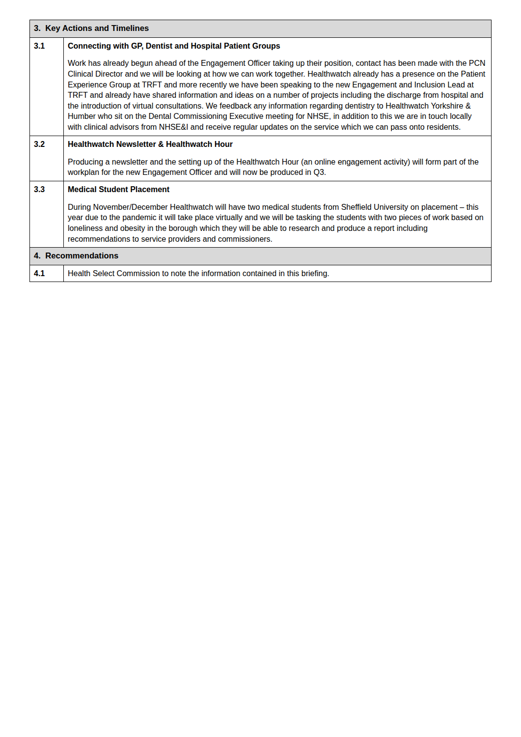| 3. Key Actions and Timelines |
| 3.1 | Connecting with GP, Dentist and Hospital Patient Groups Work has already begun ahead of the Engagement Officer taking up their position, contact has been made with the PCN Clinical Director and we will be looking at how we can work together. Healthwatch already has a presence on the Patient Experience Group at TRFT and more recently we have been speaking to the new Engagement and Inclusion Lead at TRFT and already have shared information and ideas on a number of projects including the discharge from hospital and the introduction of virtual consultations. We feedback any information regarding dentistry to Healthwatch Yorkshire & Humber who sit on the Dental Commissioning Executive meeting for NHSE, in addition to this we are in touch locally with clinical advisors from NHSE&I and receive regular updates on the service which we can pass onto residents. |
| 3.2 | Healthwatch Newsletter & Healthwatch Hour Producing a newsletter and the setting up of the Healthwatch Hour (an online engagement activity) will form part of the workplan for the new Engagement Officer and will now be produced in Q3. |
| 3.3 | Medical Student Placement During November/December Healthwatch will have two medical students from Sheffield University on placement – this year due to the pandemic it will take place virtually and we will be tasking the students with two pieces of work based on loneliness and obesity in the borough which they will be able to research and produce a report including recommendations to service providers and commissioners. |
| 4. Recommendations |
| 4.1 | Health Select Commission to note the information contained in this briefing. |